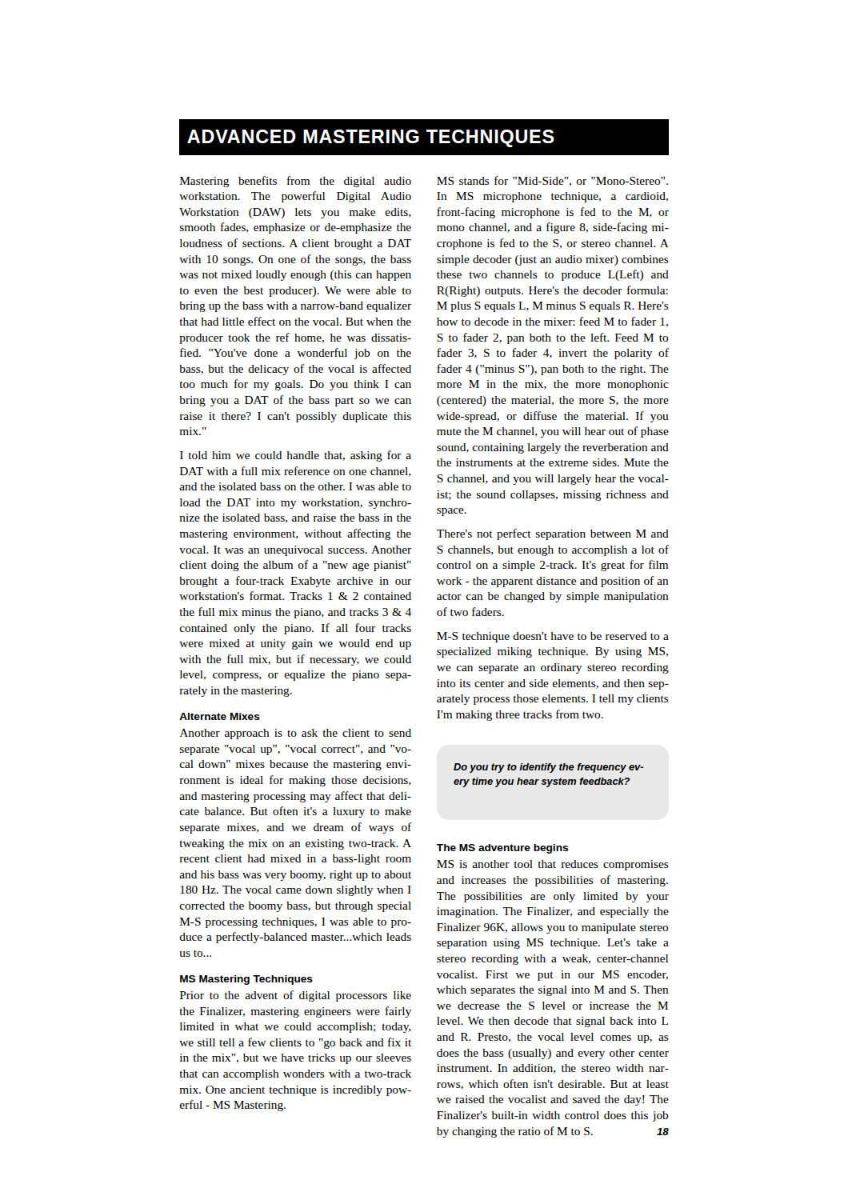ADVANCED MASTERING TECHNIQUES
Mastering benefits from the digital audio workstation. The powerful Digital Audio Workstation (DAW) lets you make edits, smooth fades, emphasize or de-emphasize the loudness of sections. A client brought a DAT with 10 songs. On one of the songs, the bass was not mixed loudly enough (this can happen to even the best producer). We were able to bring up the bass with a narrow-band equalizer that had little effect on the vocal. But when the producer took the ref home, he was dissatisfied. "You've done a wonderful job on the bass, but the delicacy of the vocal is affected too much for my goals. Do you think I can bring you a DAT of the bass part so we can raise it there? I can't possibly duplicate this mix."
I told him we could handle that, asking for a DAT with a full mix reference on one channel, and the isolated bass on the other. I was able to load the DAT into my workstation, synchronize the isolated bass, and raise the bass in the mastering environment, without affecting the vocal. It was an unequivocal success. Another client doing the album of a "new age pianist" brought a four-track Exabyte archive in our workstation's format. Tracks 1 & 2 contained the full mix minus the piano, and tracks 3 & 4 contained only the piano. If all four tracks were mixed at unity gain we would end up with the full mix, but if necessary, we could level, compress, or equalize the piano separately in the mastering.
Alternate Mixes
Another approach is to ask the client to send separate "vocal up", "vocal correct", and "vocal down" mixes because the mastering environment is ideal for making those decisions, and mastering processing may affect that delicate balance. But often it's a luxury to make separate mixes, and we dream of ways of tweaking the mix on an existing two-track. A recent client had mixed in a bass-light room and his bass was very boomy, right up to about 180 Hz. The vocal came down slightly when I corrected the boomy bass, but through special M-S processing techniques, I was able to produce a perfectly-balanced master...which leads us to...
MS Mastering Techniques
Prior to the advent of digital processors like the Finalizer, mastering engineers were fairly limited in what we could accomplish; today, we still tell a few clients to "go back and fix it in the mix", but we have tricks up our sleeves that can accomplish wonders with a two-track mix. One ancient technique is incredibly powerful - MS Mastering.
MS stands for "Mid-Side", or "Mono-Stereo". In MS microphone technique, a cardioid, front-facing microphone is fed to the M, or mono channel, and a figure 8, side-facing microphone is fed to the S, or stereo channel. A simple decoder (just an audio mixer) combines these two channels to produce L(Left) and R(Right) outputs. Here's the decoder formula: M plus S equals L, M minus S equals R. Here's how to decode in the mixer: feed M to fader 1, S to fader 2, pan both to the left. Feed M to fader 3, S to fader 4, invert the polarity of fader 4 ("minus S"), pan both to the right. The more M in the mix, the more monophonic (centered) the material, the more S, the more wide-spread, or diffuse the material. If you mute the M channel, you will hear out of phase sound, containing largely the reverberation and the instruments at the extreme sides. Mute the S channel, and you will largely hear the vocalist; the sound collapses, missing richness and space.
There's not perfect separation between M and S channels, but enough to accomplish a lot of control on a simple 2-track. It's great for film work - the apparent distance and position of an actor can be changed by simple manipulation of two faders.
M-S technique doesn't have to be reserved to a specialized miking technique. By using MS, we can separate an ordinary stereo recording into its center and side elements, and then separately process those elements. I tell my clients I'm making three tracks from two.
Do you try to identify the frequency every time you hear system feedback?
The MS adventure begins
MS is another tool that reduces compromises and increases the possibilities of mastering. The possibilities are only limited by your imagination. The Finalizer, and especially the Finalizer 96K, allows you to manipulate stereo separation using MS technique. Let's take a stereo recording with a weak, center-channel vocalist. First we put in our MS encoder, which separates the signal into M and S. Then we decrease the S level or increase the M level. We then decode that signal back into L and R. Presto, the vocal level comes up, as does the bass (usually) and every other center instrument. In addition, the stereo width narrows, which often isn't desirable. But at least we raised the vocalist and saved the day! The Finalizer's built-in width control does this job by changing the ratio of M to S.
18